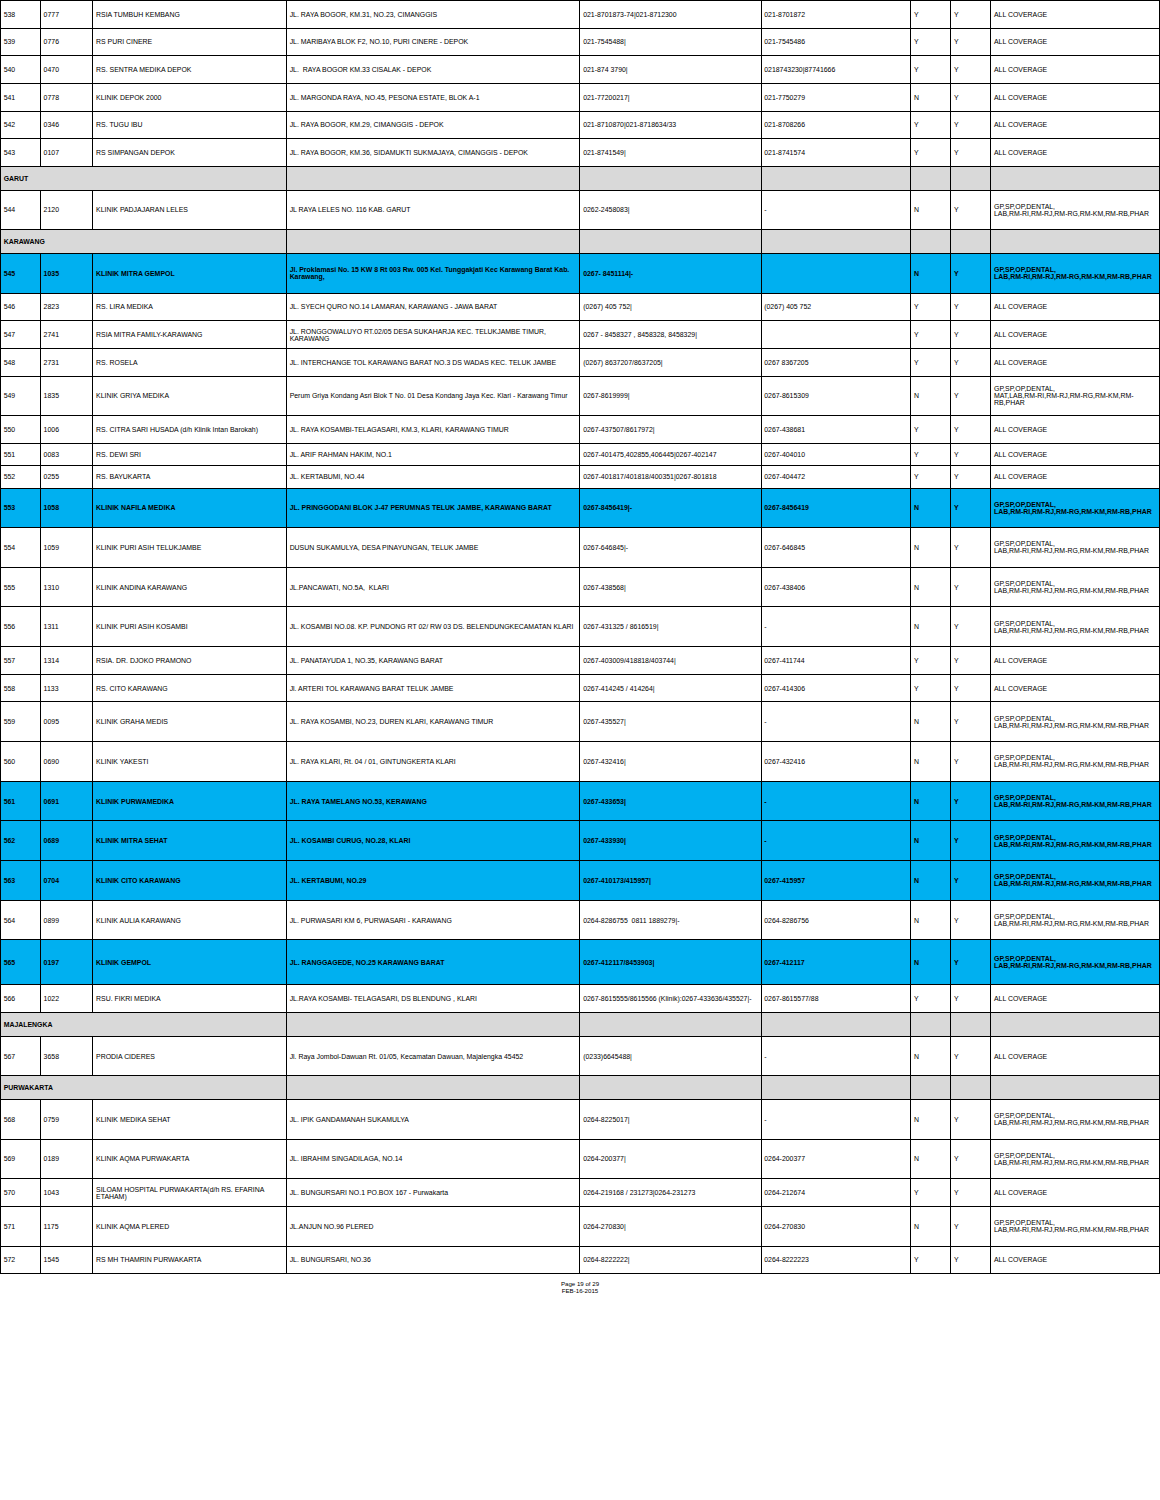| 538 | 0777 | RSIA TUMBUH KEMBANG | JL. RAYA BOGOR, KM.31, NO.23, CIMANGGIS | 021-8701873-74/021-8712300 | 021-8701872 | Y | Y | ALL COVERAGE |
| 539 | 0776 | RS PURI CINERE | JL. MARIBAYA BLOK F2, NO.10, PURI CINERE - DEPOK | 021-7545488/ | 021-7545486 | Y | Y | ALL COVERAGE |
| 540 | 0470 | RS. SENTRA MEDIKA DEPOK | JL. RAYA BOGOR KM.33 CISALAK - DEPOK | 021-874 3790/ | 0218743230/87741666 | Y | Y | ALL COVERAGE |
| 541 | 0778 | KLINIK DEPOK 2000 | JL. MARGONDA RAYA, NO.45, PESONA ESTATE, BLOK A-1 | 021-77200217/ | 021-7750279 | N | Y | ALL COVERAGE |
| 542 | 0346 | RS. TUGU IBU | JL. RAYA BOGOR, KM.29, CIMANGGIS - DEPOK | 021-8710870/021-8718634/33 | 021-8708266 | Y | Y | ALL COVERAGE |
| 543 | 0107 | RS SIMPANGAN DEPOK | JL. RAYA BOGOR, KM.36, SIDAMUKTI SUKMAJAYA, CIMANGGIS - DEPOK | 021-8741549/ | 021-8741574 | Y | Y | ALL COVERAGE |
| GARUT | | | | | | |
| 544 | 2120 | KLINIK PADJAJARAN LELES | JL RAYA LELES NO. 116 KAB. GARUT | 0262-2458083/ | - | N | Y | GP,SP,OP,DENTAL, LAB,RM-RI,RM-RJ,RM-RG,RM-KM,RM-RB,PHAR |
| KARAWANG | | | | | | |
| 545 | 1035 | KLINIK MITRA GEMPOL | Jl. Proklamasi No. 15 KW 8 Rt 003 Rw. 005 Kel. Tunggakjati Kec Karawang Barat Kab. Karawang, | 0267- 8451114/- | | N | Y | GP,SP,OP,DENTAL, LAB,RM-RI,RM-RJ,RM-RG,RM-KM,RM-RB,PHAR |
| 546 | 2823 | RS. LIRA MEDIKA | JL. SYECH QURO NO.14 LAMARAN, KARAWANG - JAWA BARAT | (0267) 405 752/ | (0267) 405 752 | Y | Y | ALL COVERAGE |
| 547 | 2741 | RSIA MITRA FAMILY-KARAWANG | JL. RONGGOWALUYO RT.02/05 DESA SUKAHARJA KEC. TELUKJAMBE TIMUR, KARAWANG | 0267 - 8458327 , 8458328, 8458329/ | | Y | Y | ALL COVERAGE |
| 548 | 2731 | RS. ROSELA | JL. INTERCHANGE TOL KARAWANG BARAT NO.3 DS WADAS KEC. TELUK JAMBE | (0267) 8637207/8637205/ | 0267 8367205 | Y | Y | ALL COVERAGE |
| 549 | 1835 | KLINIK GRIYA MEDIKA | Perum Griya Kondang Asri Blok T No. 01 Desa Kondang Jaya Kec. Klari - Karawang Timur | 0267-8619999/ | 0267-8615309 | N | Y | GP,SP,OP,DENTAL, MAT,LAB,RM-RI,RM-RJ,RM-RG,RM-KM,RM-RB,PHAR |
| 550 | 1006 | RS. CITRA SARI HUSADA (d/h Klinik Intan Barokah) | JL. RAYA KOSAMBI-TELAGASARI, KM.3, KLARI, KARAWANG TIMUR | 0267-437507/8617972/ | 0267-438681 | Y | Y | ALL COVERAGE |
| 551 | 0083 | RS. DEWI SRI | JL. ARIF RAHMAN HAKIM, NO.1 | 0267-401475,402855,406445/0267-402147 | 0267-404010 | Y | Y | ALL COVERAGE |
| 552 | 0255 | RS. BAYUKARTA | JL. KERTABUMI, NO.44 | 0267-401817/401818/400351/0267-801818 | 0267-404472 | Y | Y | ALL COVERAGE |
| 553 | 1058 | KLINIK NAFILA MEDIKA | JL. PRINGGODANI BLOK J-47 PERUMNAS TELUK JAMBE, KARAWANG BARAT | 0267-8456419/- | 0267-8456419 | N | Y | GP,SP,OP,DENTAL, LAB,RM-RI,RM-RJ,RM-RG,RM-KM,RM-RB,PHAR |
| 554 | 1059 | KLINIK PURI ASIH TELUKJAMBE | DUSUN SUKAMULYA, DESA PINAYUNGAN, TELUK JAMBE | 0267-646845/- | 0267-646845 | N | Y | GP,SP,OP,DENTAL, LAB,RM-RI,RM-RJ,RM-RG,RM-KM,RM-RB,PHAR |
| 555 | 1310 | KLINIK ANDINA KARAWANG | JL.PANCAWATI, NO.5A, KLARI | 0267-438568/ | 0267-438406 | N | Y | GP,SP,OP,DENTAL, LAB,RM-RI,RM-RJ,RM-RG,RM-KM,RM-RB,PHAR |
| 556 | 1311 | KLINIK PURI ASIH KOSAMBI | JL. KOSAMBI NO.08. KP. PUNDONG RT 02/ RW 03 DS. BELENDUNGKECAMATAN KLARI | 0267-431325 / 8616519/ | - | N | Y | GP,SP,OP,DENTAL, LAB,RM-RI,RM-RJ,RM-RG,RM-KM,RM-RB,PHAR |
| 557 | 1314 | RSIA. DR. DJOKO PRAMONO | JL. PANATAYUDA 1, NO.35, KARAWANG BARAT | 0267-403009/418818/403744/ | 0267-411744 | Y | Y | ALL COVERAGE |
| 558 | 1133 | RS. CITO KARAWANG | Jl. ARTERI TOL KARAWANG BARAT TELUK JAMBE | 0267-414245 / 414264/ | 0267-414306 | Y | Y | ALL COVERAGE |
| 559 | 0095 | KLINIK GRAHA MEDIS | JL. RAYA KOSAMBI, NO.23, DUREN KLARI, KARAWANG TIMUR | 0267-435527/ | - | N | Y | GP,SP,OP,DENTAL, LAB,RM-RI,RM-RJ,RM-RG,RM-KM,RM-RB,PHAR |
| 560 | 0690 | KLINIK YAKESTI | JL. RAYA KLARI, Rt. 04 / 01, GINTUNGKERTA KLARI | 0267-432416/ | 0267-432416 | N | Y | GP,SP,OP,DENTAL, LAB,RM-RI,RM-RJ,RM-RG,RM-KM,RM-RB,PHAR |
| 561 | 0691 | KLINIK PURWAMEDIKA | JL. RAYA TAMELANG NO.53, KERAWANG | 0267-433653/ | - | N | Y | GP,SP,OP,DENTAL, LAB,RM-RI,RM-RJ,RM-RG,RM-KM,RM-RB,PHAR |
| 562 | 0689 | KLINIK MITRA SEHAT | JL. KOSAMBI CURUG, NO.28, KLARI | 0267-433930/ | - | N | Y | GP,SP,OP,DENTAL, LAB,RM-RI,RM-RJ,RM-RG,RM-KM,RM-RB,PHAR |
| 563 | 0704 | KLINIK CITO KARAWANG | JL. KERTABUMI, NO.29 | 0267-410173/415957/ | 0267-415957 | N | Y | GP,SP,OP,DENTAL, LAB,RM-RI,RM-RJ,RM-RG,RM-KM,RM-RB,PHAR |
| 564 | 0899 | KLINIK AULIA KARAWANG | JL. PURWASARI KM 6, PURWASARI - KARAWANG | 0264-8286755 0811 1889279/- | 0264-8286756 | N | Y | GP,SP,OP,DENTAL, LAB,RM-RI,RM-RJ,RM-RG,RM-KM,RM-RB,PHAR |
| 565 | 0197 | KLINIK GEMPOL | JL. RANGGAGEDE, NO.25 KARAWANG BARAT | 0267-412117/8453903/ | 0267-412117 | N | Y | GP,SP,OP,DENTAL, LAB,RM-RI,RM-RJ,RM-RG,RM-KM,RM-RB,PHAR |
| 566 | 1022 | RSU. FIKRI MEDIKA | JL.RAYA KOSAMBI- TELAGASARI, DS BLENDUNG , KLARI | 0267-8615555/8615566 (Klinik):0267-433636/435527/- | 0267-8615577/88 | Y | Y | ALL COVERAGE |
| MAJALENGKA | | | | | | |
| 567 | 3658 | PRODIA CIDERES | Jl. Raya Jombol-Dawuan Rt. 01/05, Kecamatan Dawuan, Majalengka 45452 | (0233)6645488/ | - | N | Y | ALL COVERAGE |
| PURWAKARTA | | | | | | |
| 568 | 0759 | KLINIK MEDIKA SEHAT | JL. IPIK GANDAMANAH SUKAMULYA | 0264-8225017/ | - | N | Y | GP,SP,OP,DENTAL, LAB,RM-RI,RM-RJ,RM-RG,RM-KM,RM-RB,PHAR |
| 569 | 0189 | KLINIK AQMA PURWAKARTA | JL. IBRAHIM SINGADILAGA, NO.14 | 0264-200377/ | 0264-200377 | N | Y | GP,SP,OP,DENTAL, LAB,RM-RI,RM-RJ,RM-RG,RM-KM,RM-RB,PHAR |
| 570 | 1043 | SILOAM HOSPITAL PURWAKARTA(d/h RS. EFARINA ETAHAM) | JL. BUNGURSARI NO.1 PO.BOX 167 - Purwakarta | 0264-219168 / 231273/0264-231273 | 0264-212674 | Y | Y | ALL COVERAGE |
| 571 | 1175 | KLINIK AQMA PLERED | JL.ANJUN NO.96 PLERED | 0264-270830/ | 0264-270830 | N | Y | GP,SP,OP,DENTAL, LAB,RM-RI,RM-RJ,RM-RG,RM-KM,RM-RB,PHAR |
| 572 | 1545 | RS MH THAMRIN PURWAKARTA | JL. BUNGURSARI, NO.36 | 0264-8222222/ | 0264-8222223 | Y | Y | ALL COVERAGE |
Page 19 of 29
FEB-16-2015